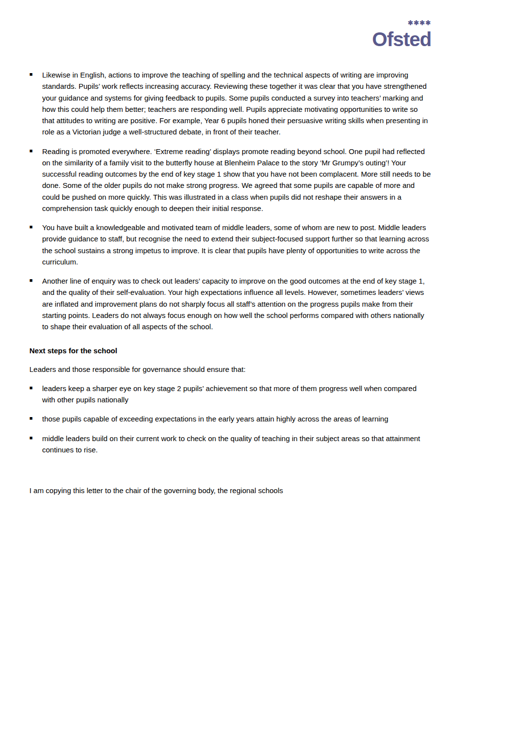✱✱✱✱ Ofsted
Likewise in English, actions to improve the teaching of spelling and the technical aspects of writing are improving standards. Pupils’ work reflects increasing accuracy. Reviewing these together it was clear that you have strengthened your guidance and systems for giving feedback to pupils. Some pupils conducted a survey into teachers’ marking and how this could help them better; teachers are responding well. Pupils appreciate motivating opportunities to write so that attitudes to writing are positive. For example, Year 6 pupils honed their persuasive writing skills when presenting in role as a Victorian judge a well-structured debate, in front of their teacher.
Reading is promoted everywhere. ‘Extreme reading’ displays promote reading beyond school. One pupil had reflected on the similarity of a family visit to the butterfly house at Blenheim Palace to the story ‘Mr Grumpy’s outing’! Your successful reading outcomes by the end of key stage 1 show that you have not been complacent. More still needs to be done. Some of the older pupils do not make strong progress. We agreed that some pupils are capable of more and could be pushed on more quickly. This was illustrated in a class when pupils did not reshape their answers in a comprehension task quickly enough to deepen their initial response.
You have built a knowledgeable and motivated team of middle leaders, some of whom are new to post. Middle leaders provide guidance to staff, but recognise the need to extend their subject-focused support further so that learning across the school sustains a strong impetus to improve. It is clear that pupils have plenty of opportunities to write across the curriculum.
Another line of enquiry was to check out leaders’ capacity to improve on the good outcomes at the end of key stage 1, and the quality of their self-evaluation. Your high expectations influence all levels. However, sometimes leaders’ views are inflated and improvement plans do not sharply focus all staff’s attention on the progress pupils make from their starting points. Leaders do not always focus enough on how well the school performs compared with others nationally to shape their evaluation of all aspects of the school.
Next steps for the school
Leaders and those responsible for governance should ensure that:
leaders keep a sharper eye on key stage 2 pupils’ achievement so that more of them progress well when compared with other pupils nationally
those pupils capable of exceeding expectations in the early years attain highly across the areas of learning
middle leaders build on their current work to check on the quality of teaching in their subject areas so that attainment continues to rise.
I am copying this letter to the chair of the governing body, the regional schools